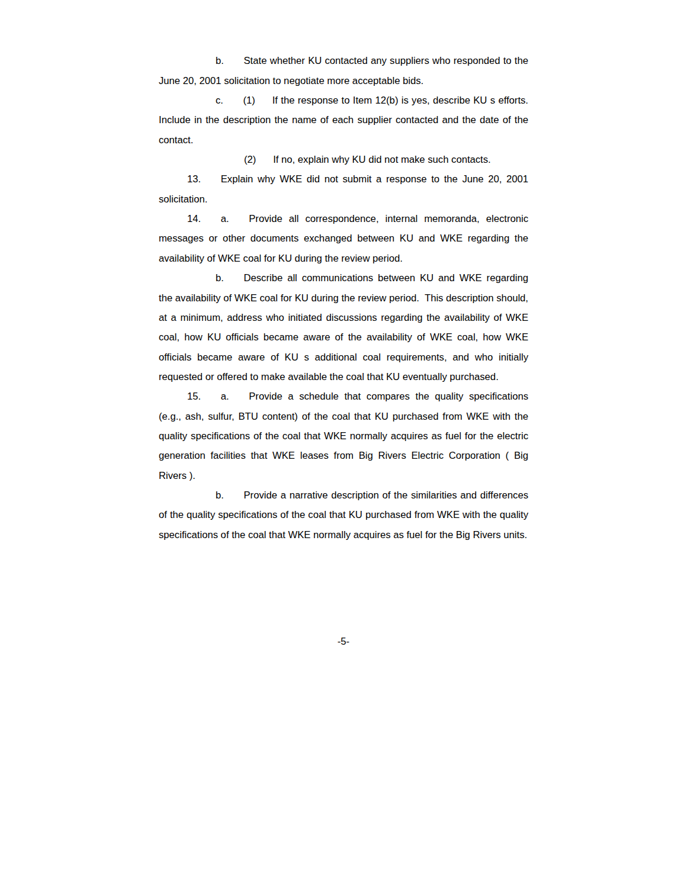b. State whether KU contacted any suppliers who responded to the June 20, 2001 solicitation to negotiate more acceptable bids.
c. (1) If the response to Item 12(b) is yes, describe KU s efforts. Include in the description the name of each supplier contacted and the date of the contact.
(2) If no, explain why KU did not make such contacts.
13. Explain why WKE did not submit a response to the June 20, 2001 solicitation.
14. a. Provide all correspondence, internal memoranda, electronic messages or other documents exchanged between KU and WKE regarding the availability of WKE coal for KU during the review period.
b. Describe all communications between KU and WKE regarding the availability of WKE coal for KU during the review period. This description should, at a minimum, address who initiated discussions regarding the availability of WKE coal, how KU officials became aware of the availability of WKE coal, how WKE officials became aware of KU s additional coal requirements, and who initially requested or offered to make available the coal that KU eventually purchased.
15. a. Provide a schedule that compares the quality specifications (e.g., ash, sulfur, BTU content) of the coal that KU purchased from WKE with the quality specifications of the coal that WKE normally acquires as fuel for the electric generation facilities that WKE leases from Big Rivers Electric Corporation ( Big Rivers ).
b. Provide a narrative description of the similarities and differences of the quality specifications of the coal that KU purchased from WKE with the quality specifications of the coal that WKE normally acquires as fuel for the Big Rivers units.
-5-